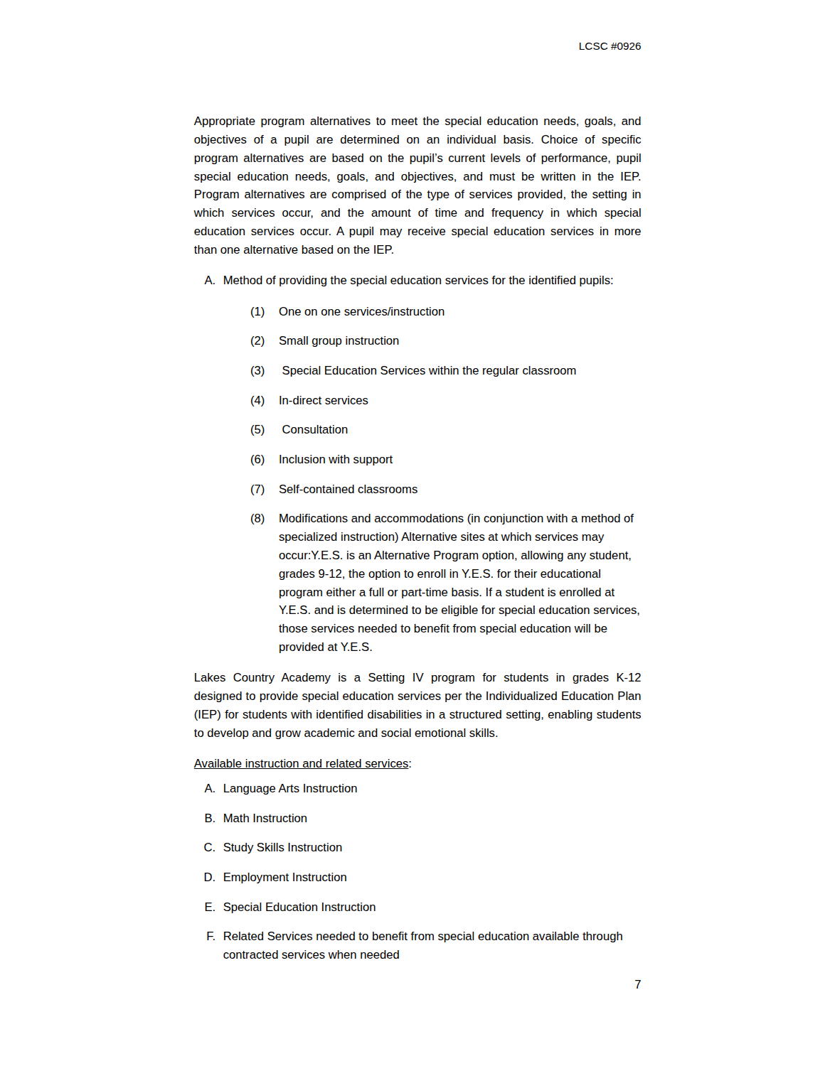LCSC #0926
Appropriate program alternatives to meet the special education needs, goals, and objectives of a pupil are determined on an individual basis. Choice of specific program alternatives are based on the pupil’s current levels of performance, pupil special education needs, goals, and objectives, and must be written in the IEP. Program alternatives are comprised of the type of services provided, the setting in which services occur, and the amount of time and frequency in which special education services occur. A pupil may receive special education services in more than one alternative based on the IEP.
Method of providing the special education services for the identified pupils:
One on one services/instruction
Small group instruction
Special Education Services within the regular classroom
In-direct services
Consultation
Inclusion with support
Self-contained classrooms
Modifications and accommodations (in conjunction with a method of specialized instruction) Alternative sites at which services may occur:Y.E.S. is an Alternative Program option, allowing any student, grades 9-12, the option to enroll in Y.E.S. for their educational program either a full or part-time basis. If a student is enrolled at Y.E.S. and is determined to be eligible for special education services, those services needed to benefit from special education will be provided at Y.E.S.
Lakes Country Academy is a Setting IV program for students in grades K-12 designed to provide special education services per the Individualized Education Plan (IEP) for students with identified disabilities in a structured setting, enabling students to develop and grow academic and social emotional skills.
Available instruction and related services:
Language Arts Instruction
Math Instruction
Study Skills Instruction
Employment Instruction
Special Education Instruction
Related Services needed to benefit from special education available through contracted services when needed
7